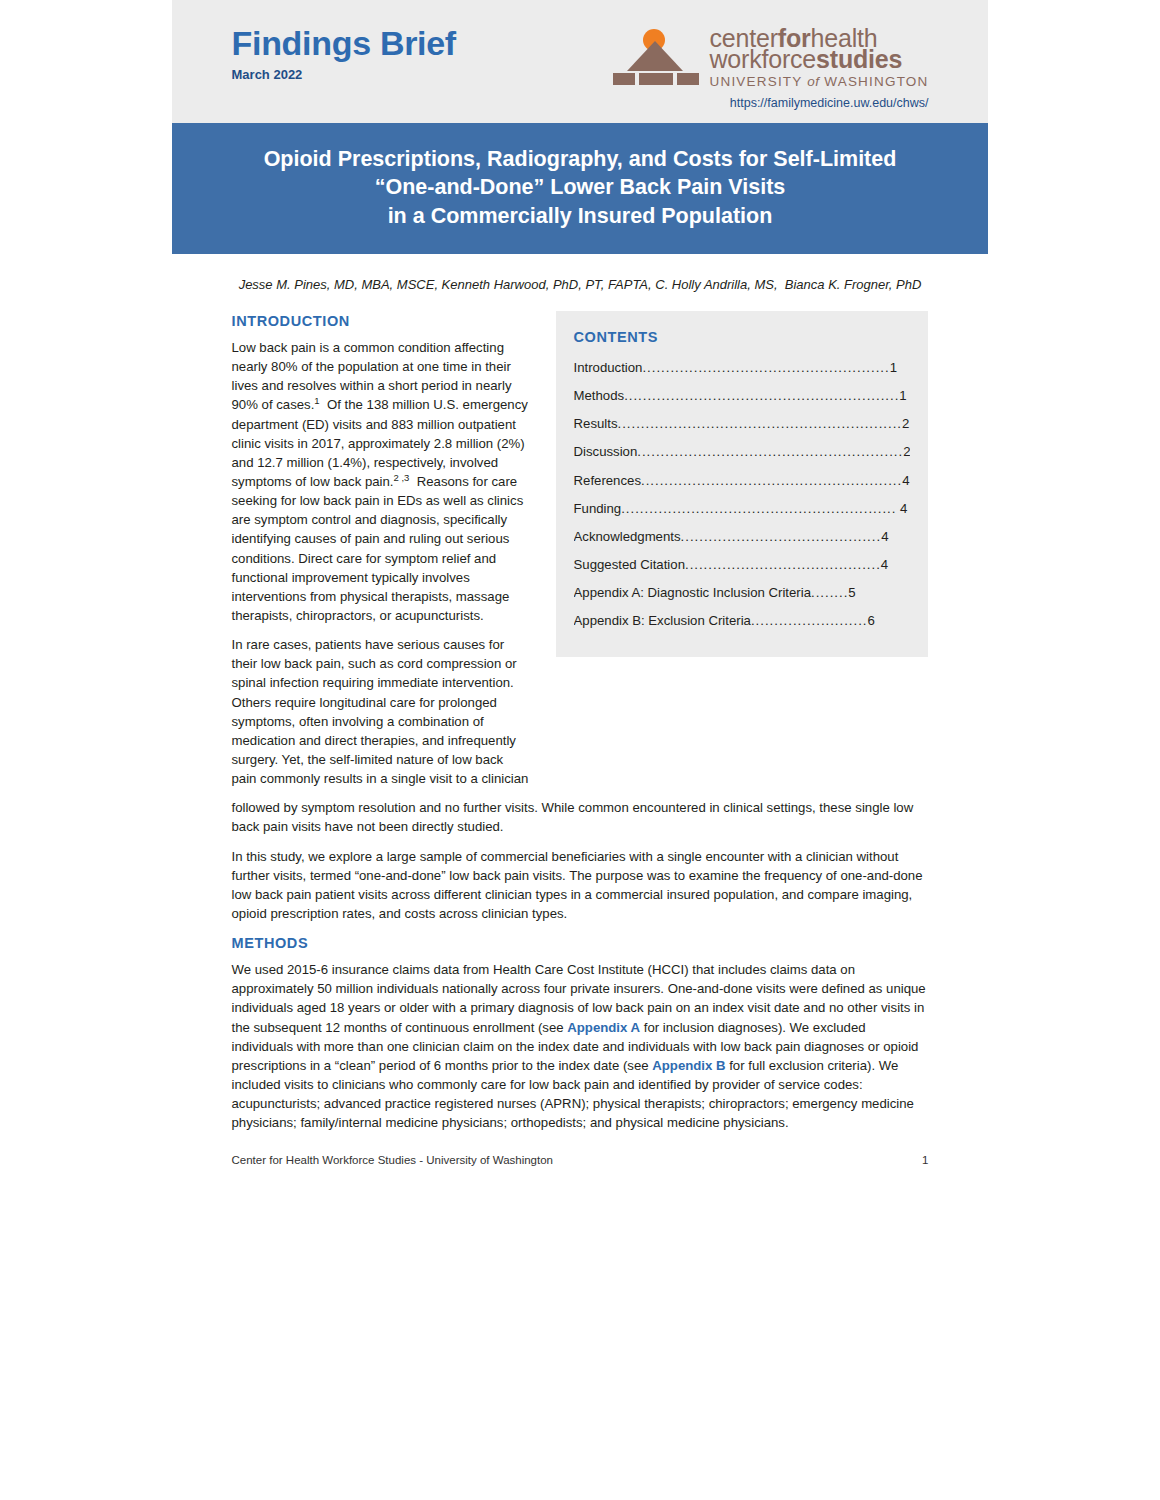Findings Brief
March 2022
centerforhealth
workforcestudies
UNIVERSITY of WASHINGTON
https://familymedicine.uw.edu/chws/
Opioid Prescriptions, Radiography, and Costs for Self-Limited
“One-and-Done” Lower Back Pain Visits
in a Commercially Insured Population
Jesse M. Pines, MD, MBA, MSCE, Kenneth Harwood, PhD, PT, FAPTA, C. Holly Andrilla, MS, Bianca K. Frogner, PhD
INTRODUCTION
Low back pain is a common condition affecting nearly 80% of the population at one time in their lives and resolves within a short period in nearly 90% of cases.1 Of the 138 million U.S. emergency department (ED) visits and 883 million outpatient clinic visits in 2017, approximately 2.8 million (2%) and 12.7 million (1.4%), respectively, involved symptoms of low back pain.2 ,3 Reasons for care seeking for low back pain in EDs as well as clinics are symptom control and diagnosis, specifically identifying causes of pain and ruling out serious conditions. Direct care for symptom relief and functional improvement typically involves interventions from physical therapists, massage therapists, chiropractors, or acupuncturists.
In rare cases, patients have serious causes for their low back pain, such as cord compression or spinal infection requiring immediate intervention. Others require longitudinal care for prolonged symptoms, often involving a combination of medication and direct therapies, and infrequently surgery. Yet, the self-limited nature of low back pain commonly results in a single visit to a clinician
CONTENTS
Introduction..................................................... 1
Methods........................................................... 1
Results............................................................. 2
Discussion......................................................... 2
References........................................................ 4
Funding........................................................... 4
Acknowledgments........................................... 4
Suggested Citation.......................................... 4
Appendix A: Diagnostic Inclusion Criteria........ 5
Appendix B: Exclusion Criteria......................... 6
followed by symptom resolution and no further visits. While common encountered in clinical settings, these single low back pain visits have not been directly studied.
In this study, we explore a large sample of commercial beneficiaries with a single encounter with a clinician without further visits, termed “one-and-done” low back pain visits. The purpose was to examine the frequency of one-and-done low back pain patient visits across different clinician types in a commercial insured population, and compare imaging, opioid prescription rates, and costs across clinician types.
METHODS
We used 2015-6 insurance claims data from Health Care Cost Institute (HCCI) that includes claims data on approximately 50 million individuals nationally across four private insurers. One-and-done visits were defined as unique individuals aged 18 years or older with a primary diagnosis of low back pain on an index visit date and no other visits in the subsequent 12 months of continuous enrollment (see Appendix A for inclusion diagnoses). We excluded individuals with more than one clinician claim on the index date and individuals with low back pain diagnoses or opioid prescriptions in a “clean” period of 6 months prior to the index date (see Appendix B for full exclusion criteria). We included visits to clinicians who commonly care for low back pain and identified by provider of service codes: acupuncturists; advanced practice registered nurses (APRN); physical therapists; chiropractors; emergency medicine physicians; family/internal medicine physicians; orthopedists; and physical medicine physicians.
Center for Health Workforce Studies - University of Washington 1